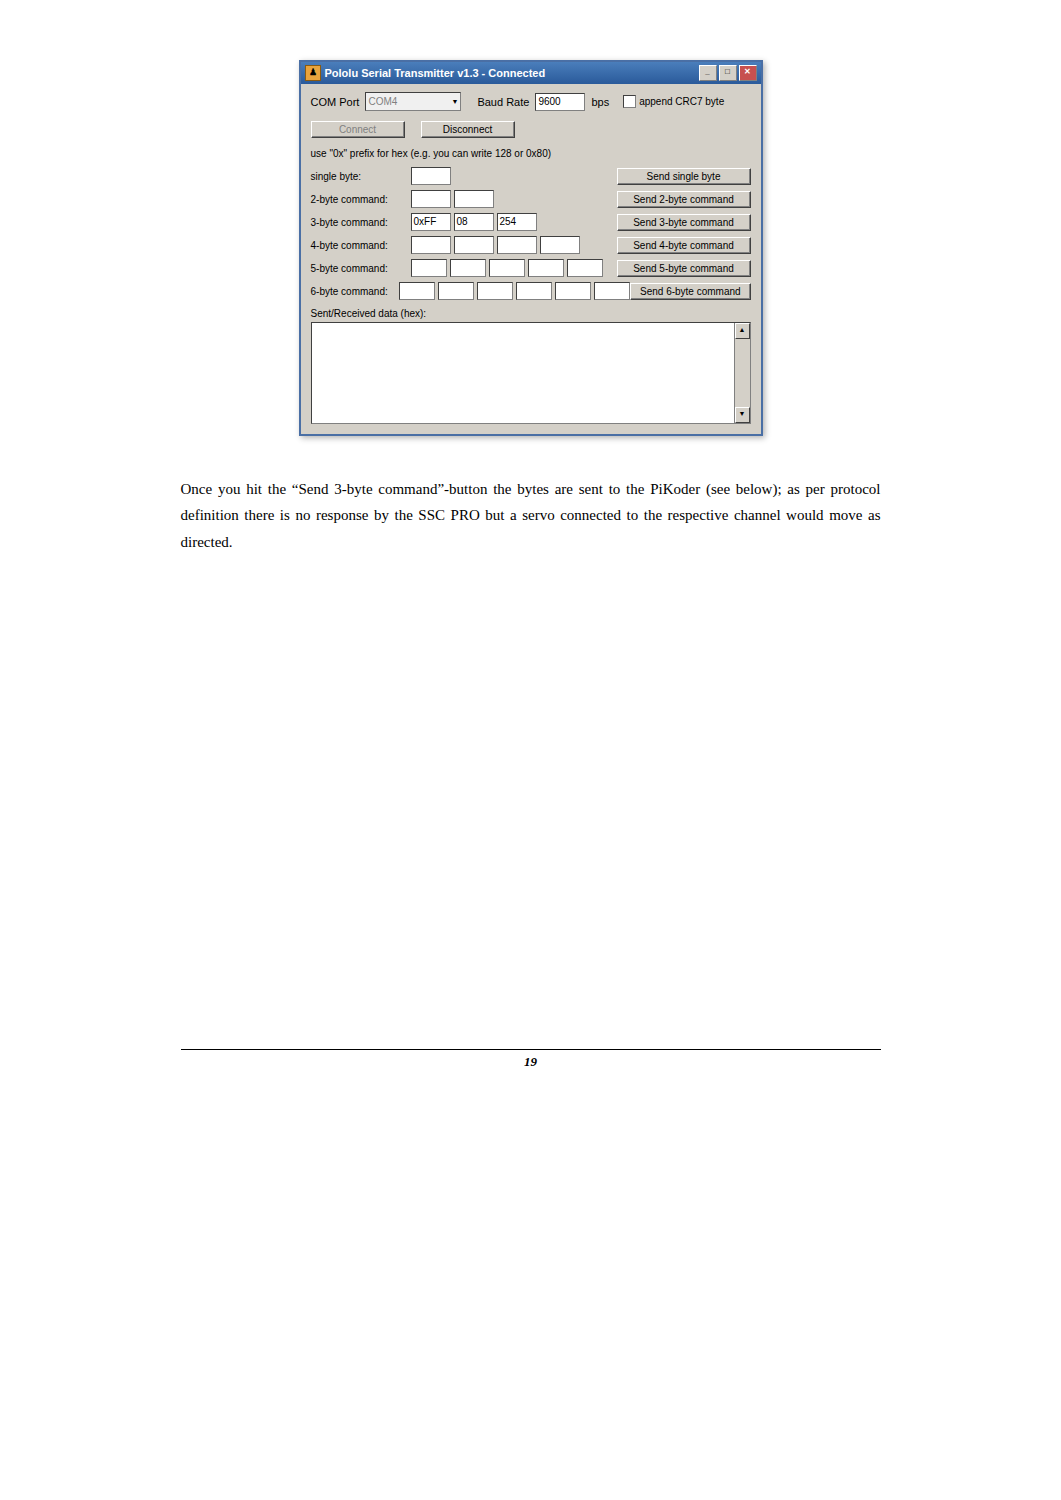♟ Pololu Serial Transmitter v1.3 - Connected
_
□
✕
COM Port
COM4▼
Baud Rate
9600
bps append CRC7 byte
Connect
Disconnect
use "0x" prefix for hex (e.g. you can write 128 or 0x80)
single byte:
Send single byte
2-byte command:
Send 2-byte command
3-byte command:
0xFF
08
254
Send 3-byte command
4-byte command:
Send 4-byte command
5-byte command:
Send 5-byte command
6-byte command:
Send 6-byte command
Sent/Received data (hex):
▲
▼
Once you hit the “Send 3-byte command”-button the bytes are sent to the PiKoder (see below); as per protocol definition there is no response by the SSC PRO but a servo connected to the respective channel would move as directed.
19